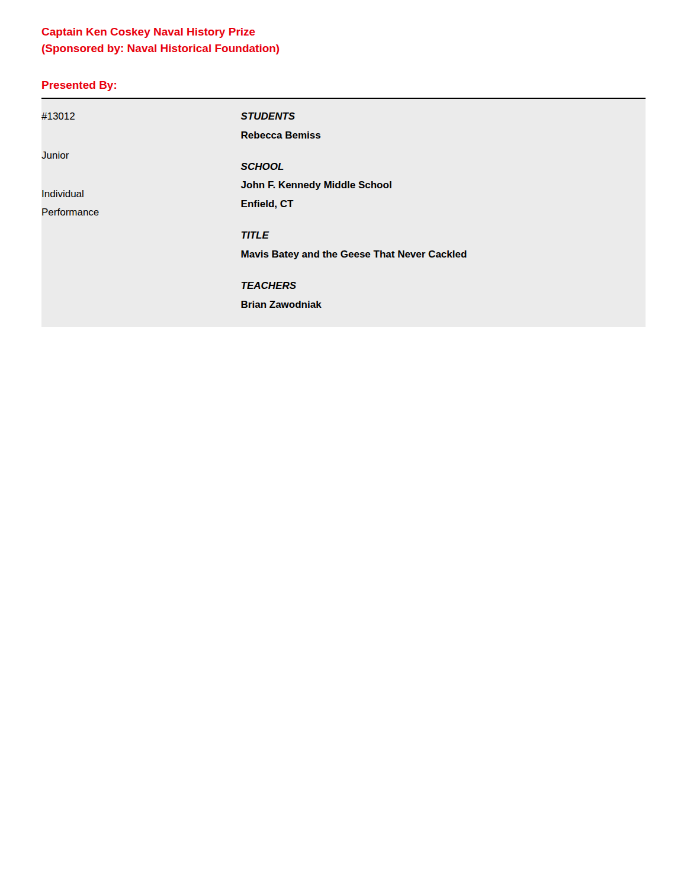Captain Ken Coskey Naval History Prize
(Sponsored by: Naval Historical Foundation)
Presented By:
| #13012 Junior Individual Performance | STUDENTS Rebecca Bemiss SCHOOL John F. Kennedy Middle School Enfield, CT TITLE Mavis Batey and the Geese That Never Cackled TEACHERS Brian Zawodniak |